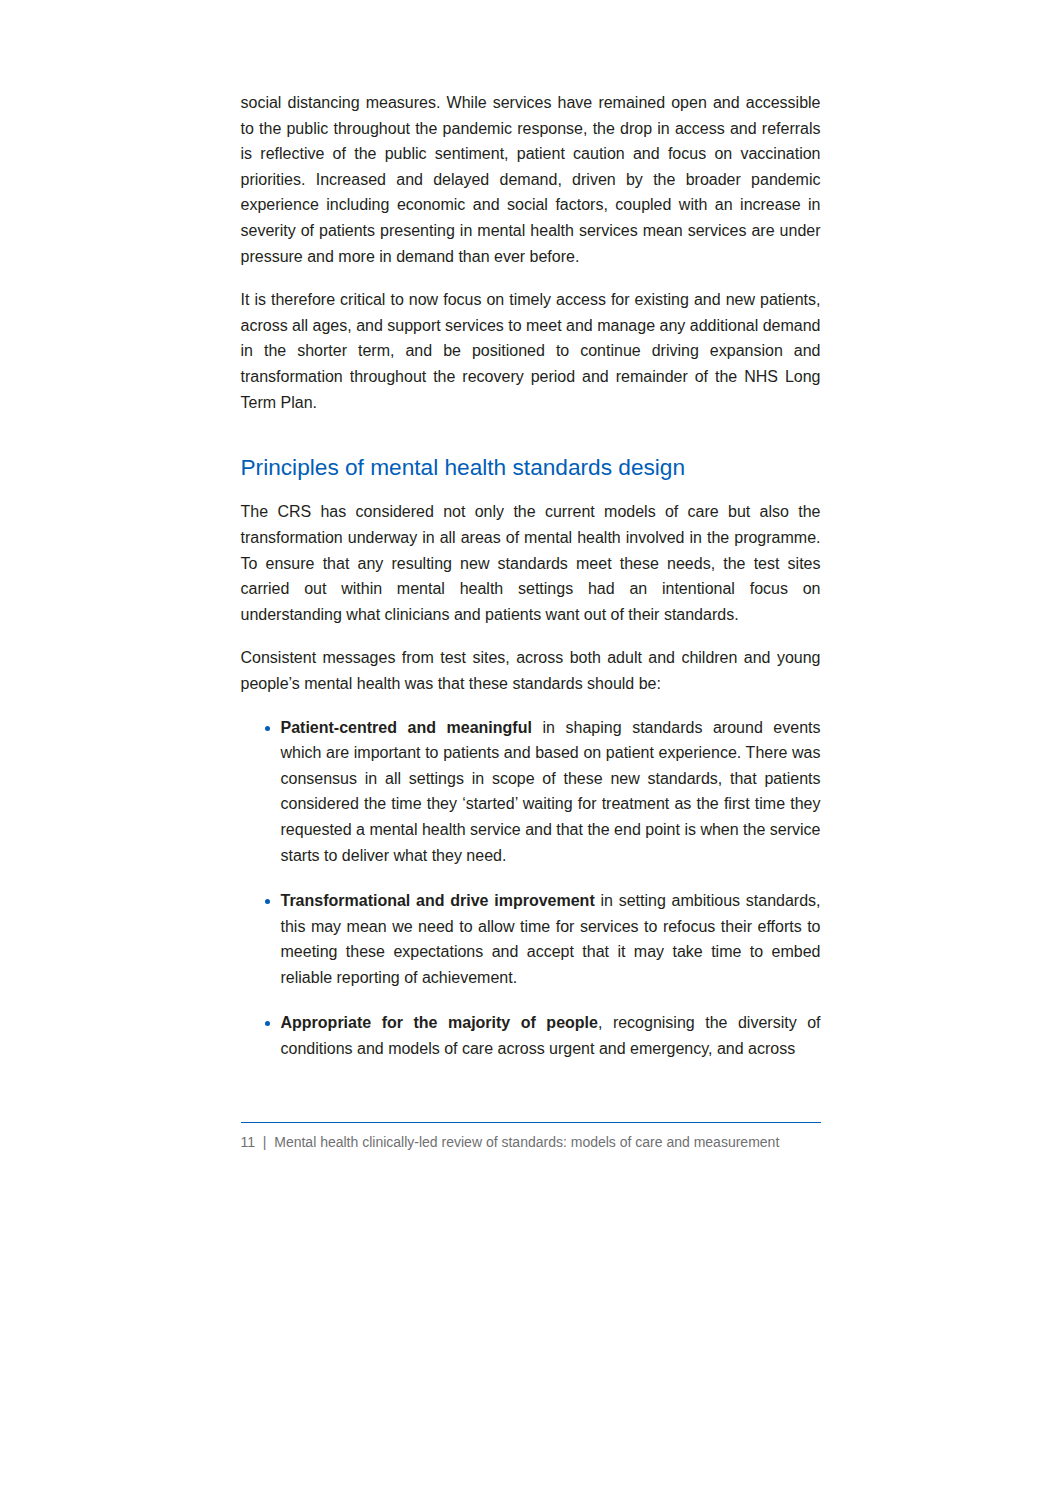social distancing measures. While services have remained open and accessible to the public throughout the pandemic response, the drop in access and referrals is reflective of the public sentiment, patient caution and focus on vaccination priorities. Increased and delayed demand, driven by the broader pandemic experience including economic and social factors, coupled with an increase in severity of patients presenting in mental health services mean services are under pressure and more in demand than ever before.
It is therefore critical to now focus on timely access for existing and new patients, across all ages, and support services to meet and manage any additional demand in the shorter term, and be positioned to continue driving expansion and transformation throughout the recovery period and remainder of the NHS Long Term Plan.
Principles of mental health standards design
The CRS has considered not only the current models of care but also the transformation underway in all areas of mental health involved in the programme. To ensure that any resulting new standards meet these needs, the test sites carried out within mental health settings had an intentional focus on understanding what clinicians and patients want out of their standards.
Consistent messages from test sites, across both adult and children and young people’s mental health was that these standards should be:
Patient-centred and meaningful in shaping standards around events which are important to patients and based on patient experience. There was consensus in all settings in scope of these new standards, that patients considered the time they ‘started’ waiting for treatment as the first time they requested a mental health service and that the end point is when the service starts to deliver what they need.
Transformational and drive improvement in setting ambitious standards, this may mean we need to allow time for services to refocus their efforts to meeting these expectations and accept that it may take time to embed reliable reporting of achievement.
Appropriate for the majority of people, recognising the diversity of conditions and models of care across urgent and emergency, and across
11 | Mental health clinically-led review of standards: models of care and measurement